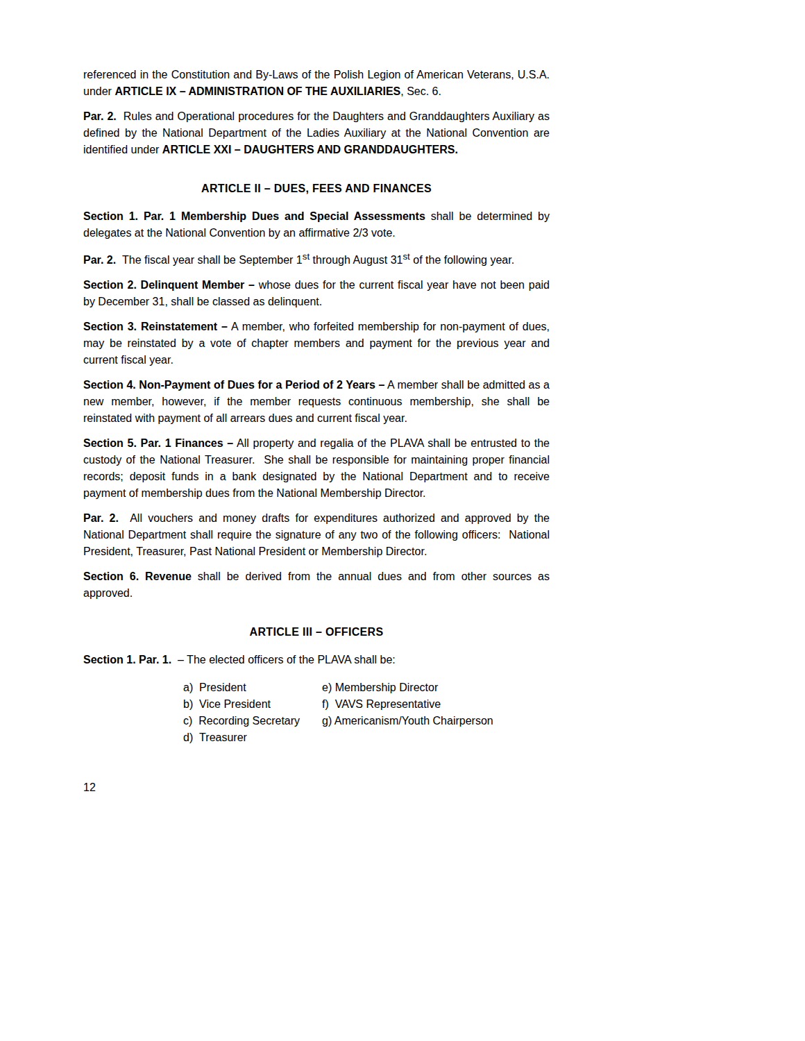referenced in the Constitution and By-Laws of the Polish Legion of American Veterans, U.S.A. under ARTICLE IX – ADMINISTRATION OF THE AUXILIARIES, Sec. 6.
Par. 2. Rules and Operational procedures for the Daughters and Granddaughters Auxiliary as defined by the National Department of the Ladies Auxiliary at the National Convention are identified under ARTICLE XXI – DAUGHTERS AND GRANDDAUGHTERS.
ARTICLE II – DUES, FEES AND FINANCES
Section 1. Par. 1 Membership Dues and Special Assessments shall be determined by delegates at the National Convention by an affirmative 2/3 vote.
Par. 2. The fiscal year shall be September 1st through August 31st of the following year.
Section 2. Delinquent Member – whose dues for the current fiscal year have not been paid by December 31, shall be classed as delinquent.
Section 3. Reinstatement – A member, who forfeited membership for non-payment of dues, may be reinstated by a vote of chapter members and payment for the previous year and current fiscal year.
Section 4. Non-Payment of Dues for a Period of 2 Years – A member shall be admitted as a new member, however, if the member requests continuous membership, she shall be reinstated with payment of all arrears dues and current fiscal year.
Section 5. Par. 1 Finances – All property and regalia of the PLAVA shall be entrusted to the custody of the National Treasurer. She shall be responsible for maintaining proper financial records; deposit funds in a bank designated by the National Department and to receive payment of membership dues from the National Membership Director.
Par. 2. All vouchers and money drafts for expenditures authorized and approved by the National Department shall require the signature of any two of the following officers: National President, Treasurer, Past National President or Membership Director.
Section 6. Revenue shall be derived from the annual dues and from other sources as approved.
ARTICLE III – OFFICERS
Section 1. Par. 1. – The elected officers of the PLAVA shall be:
| a) President | e) Membership Director |
| b) Vice President | f) VAVS Representative |
| c) Recording Secretary | g) Americanism/Youth Chairperson |
| d) Treasurer | |
12